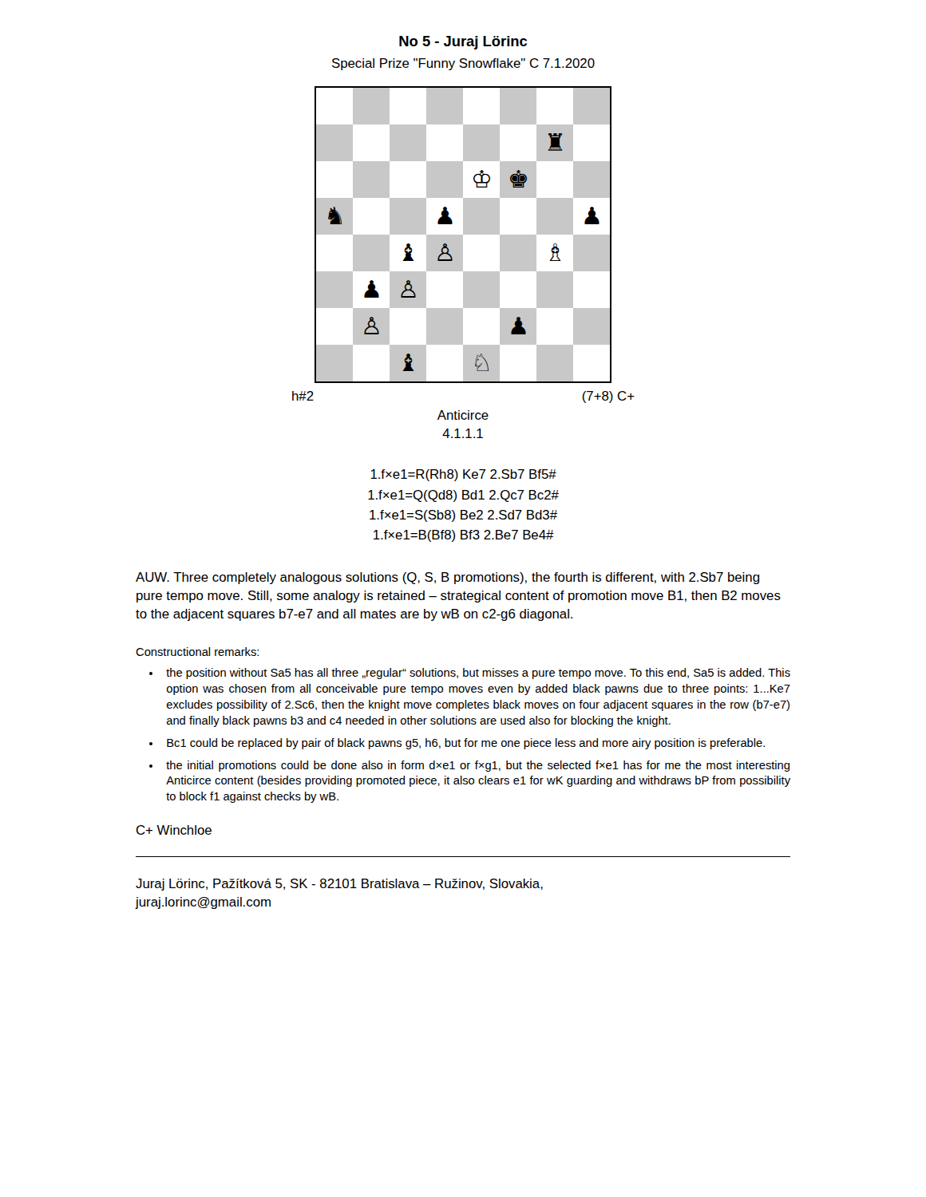No 5 - Juraj Lörinc
Special Prize "Funny Snowflake" C 7.1.2020
| | | | | | | ♜ | |
| | | | | ♔ | ♚ | | |
| ♞ | | | ♟ | | | | ♟ |
| | | ♝ | ♙ | | | ♗ | |
| | ♟ | ♙ | | | | | |
| | ♙ | | | | ♟ | | |
| | | ♝ | | ♘ | | | |
h#2 (7+8) C+
Anticirce
4.1.1.1
1.f×e1=R(Rh8) Ke7 2.Sb7 Bf5#
1.f×e1=Q(Qd8) Bd1 2.Qc7 Bc2#
1.f×e1=S(Sb8) Be2 2.Sd7 Bd3#
1.f×e1=B(Bf8) Bf3 2.Be7 Be4#
AUW. Three completely analogous solutions (Q, S, B promotions), the fourth is different, with 2.Sb7 being pure tempo move. Still, some analogy is retained – strategical content of promotion move B1, then B2 moves to the adjacent squares b7-e7 and all mates are by wB on c2-g6 diagonal.
Constructional remarks:
the position without Sa5 has all three „regular“ solutions, but misses a pure tempo move. To this end, Sa5 is added. This option was chosen from all conceivable pure tempo moves even by added black pawns due to three points: 1...Ke7 excludes possibility of 2.Sc6, then the knight move completes black moves on four adjacent squares in the row (b7-e7) and finally black pawns b3 and c4 needed in other solutions are used also for blocking the knight.
Bc1 could be replaced by pair of black pawns g5, h6, but for me one piece less and more airy position is preferable.
the initial promotions could be done also in form d×e1 or f×g1, but the selected f×e1 has for me the most interesting Anticirce content (besides providing promoted piece, it also clears e1 for wK guarding and withdraws bP from possibility to block f1 against checks by wB.
C+ Winchloe
Juraj Lörinc, Pažítková 5, SK - 82101 Bratislava – Ružinov, Slovakia,
juraj.lorinc@gmail.com